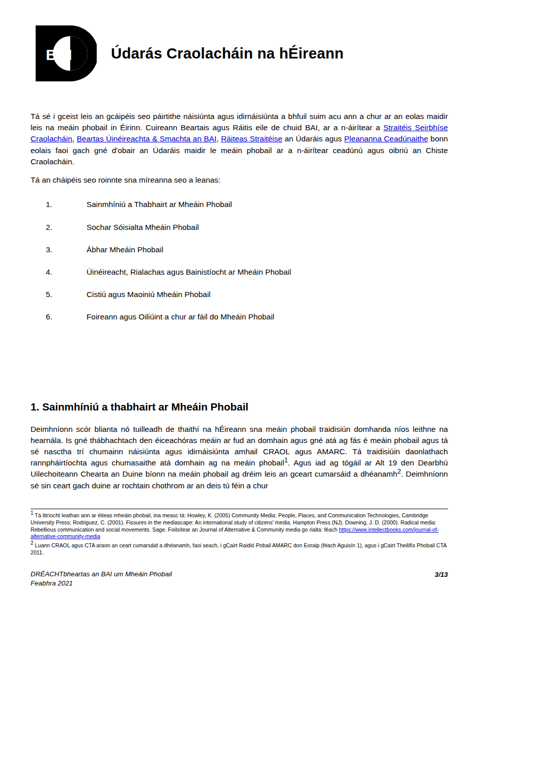BAI
Údarás Craolacháin na hÉireann
Tá sé i gceist leis an gcáipéis seo páirtithe náisiúnta agus idirnáisiúnta a bhfuil suim acu ann a chur ar an eolas maidir leis na meáin phobail in Éirinn. Cuireann Beartais agus Ráitis eile de chuid BAI, ar a n-áirítear a Straitéis Seirbhíse Craolacháin, Beartas Úinéireachta & Smachta an BAI, Ráiteas Straitéise an Údaráis agus Pleananna Ceadúnaithe bonn eolais faoi gach gné d'obair an Údaráis maidir le meáin phobail ar a n-áirítear ceadúnú agus oibriú an Chiste Craolacháin.
Tá an cháipéis seo roinnte sna míreanna seo a leanas:
Sainmhíniú a Thabhairt ar Mheáin Phobail
Sochar Sóisialta Mheáin Phobail
Ábhar Mheáin Phobail
Úinéireacht, Rialachas agus Bainistíocht ar Mheáin Phobail
Cistiú agus Maoiniú Mheáin Phobail
Foireann agus Oiliúint a chur ar fáil do Mheáin Phobail
1. Sainmhíniú a thabhairt ar Mheáin Phobail
Deimhníonn scór blianta nó tuilleadh de thaithí na hÉireann sna meáin phobail traidisiún domhanda níos leithne na hearnála. Is gné thábhachtach den éiceachóras meáin ar fud an domhain agus gné atá ag fás é meáin phobail agus tá sé nasctha trí chumainn náisiúnta agus idirnáisiúnta amhail CRAOL agus AMARC. Tá traidisiúin daonlathach rannpháirtíochta agus chumasaithe atá domhain ag na meáin phobail1. Agus iad ag tógáil ar Alt 19 den Dearbhú Uilechoiteann Chearta an Duine bíonn na meáin phobail ag dréim leis an gceart cumarsáid a dhéanamh2. Deimhníonn sé sin ceart gach duine ar rochtain chothrom ar an deis tú féin a chur
1 Tá litríocht leathan ann ar éiteas mheáin phobail, ina measc tá: Howley, K. (2005) Community Media: People, Places, and Communication Technologies, Cambridge University Press; Rodriguez, C. (2001). Fissures in the mediascape: An international study of citizens' media. Hampton Press (NJ). Downing, J. D. (2000). Radical media: Rebellious communication and social movements. Sage. Foilsítear an Journal of Alternative & Community media go rialta: féach https://www.intellectbooks.com/journal-of-alternative-community-media
2 Luann CRAOL agus CTA araon an ceart cumarsáid a dhéanamh, faoi seach, i gCairt Raidió Pobail AMARC don Eoraip (féach Aguisín 1), agus i gCairt Theilifís Phobail CTA 2011.
DRÉACHTbheartas an BAI um Mheáin Phobail
Feabhra 2021
3/13